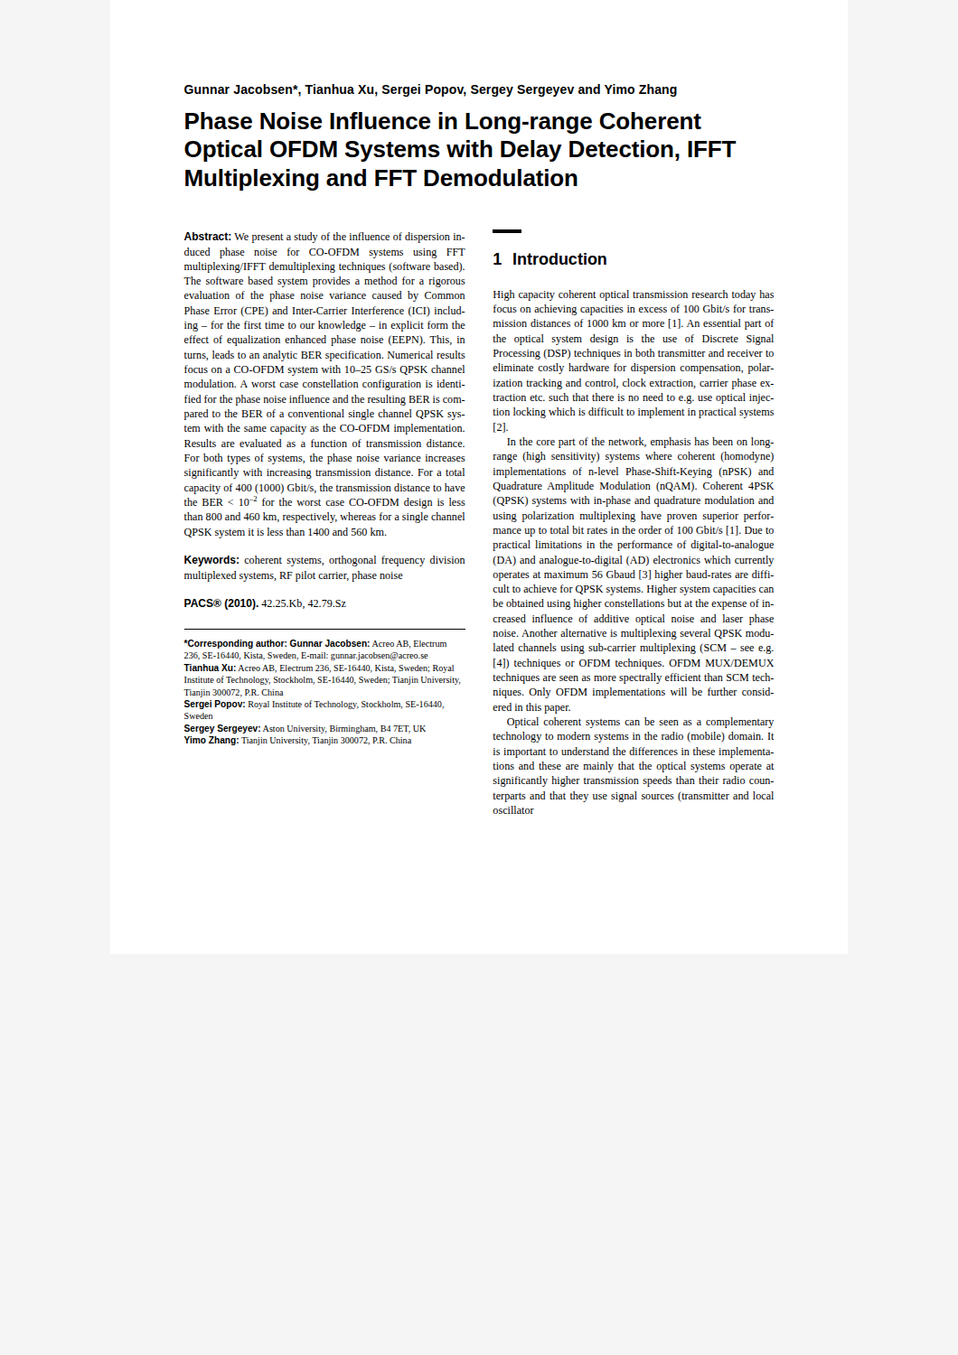Gunnar Jacobsen*, Tianhua Xu, Sergei Popov, Sergey Sergeyev and Yimo Zhang
Phase Noise Influence in Long-range Coherent Optical OFDM Systems with Delay Detection, IFFT Multiplexing and FFT Demodulation
Abstract: We present a study of the influence of dispersion induced phase noise for CO-OFDM systems using FFT multiplexing/IFFT demultiplexing techniques (software based). The software based system provides a method for a rigorous evaluation of the phase noise variance caused by Common Phase Error (CPE) and Inter-Carrier Interference (ICI) including – for the first time to our knowledge – in explicit form the effect of equalization enhanced phase noise (EEPN). This, in turns, leads to an analytic BER specification. Numerical results focus on a CO-OFDM system with 10–25 GS/s QPSK channel modulation. A worst case constellation configuration is identified for the phase noise influence and the resulting BER is compared to the BER of a conventional single channel QPSK system with the same capacity as the CO-OFDM implementation. Results are evaluated as a function of transmission distance. For both types of systems, the phase noise variance increases significantly with increasing transmission distance. For a total capacity of 400 (1000) Gbit/s, the transmission distance to have the BER < 10–2 for the worst case CO-OFDM design is less than 800 and 460 km, respectively, whereas for a single channel QPSK system it is less than 1400 and 560 km.
Keywords: coherent systems, orthogonal frequency division multiplexed systems, RF pilot carrier, phase noise
PACS® (2010). 42.25.Kb, 42.79.Sz
*Corresponding author: Gunnar Jacobsen: Acreo AB, Electrum 236, SE-16440, Kista, Sweden, E-mail: gunnar.jacobsen@acreo.se
Tianhua Xu: Acreo AB, Electrum 236, SE-16440, Kista, Sweden; Royal Institute of Technology, Stockholm, SE-16440, Sweden; Tianjin University, Tianjin 300072, P.R. China
Sergei Popov: Royal Institute of Technology, Stockholm, SE-16440, Sweden
Sergey Sergeyev: Aston University, Birmingham, B4 7ET, UK
Yimo Zhang: Tianjin University, Tianjin 300072, P.R. China
1 Introduction
High capacity coherent optical transmission research today has focus on achieving capacities in excess of 100 Gbit/s for transmission distances of 1000 km or more [1]. An essential part of the optical system design is the use of Discrete Signal Processing (DSP) techniques in both transmitter and receiver to eliminate costly hardware for dispersion compensation, polarization tracking and control, clock extraction, carrier phase extraction etc. such that there is no need to e.g. use optical injection locking which is difficult to implement in practical systems [2].
In the core part of the network, emphasis has been on long-range (high sensitivity) systems where coherent (homodyne) implementations of n-level Phase-Shift-Keying (nPSK) and Quadrature Amplitude Modulation (nQAM). Coherent 4PSK (QPSK) systems with in-phase and quadrature modulation and using polarization multiplexing have proven superior performance up to total bit rates in the order of 100 Gbit/s [1]. Due to practical limitations in the performance of digital-to-analogue (DA) and analogue-to-digital (AD) electronics which currently operates at maximum 56 Gbaud [3] higher baud-rates are difficult to achieve for QPSK systems. Higher system capacities can be obtained using higher constellations but at the expense of increased influence of additive optical noise and laser phase noise. Another alternative is multiplexing several QPSK modulated channels using sub-carrier multiplexing (SCM – see e.g. [4]) techniques or OFDM techniques. OFDM MUX/DEMUX techniques are seen as more spectrally efficient than SCM techniques. Only OFDM implementations will be further considered in this paper.
Optical coherent systems can be seen as a complementary technology to modern systems in the radio (mobile) domain. It is important to understand the differences in these implementations and these are mainly that the optical systems operate at significantly higher transmission speeds than their radio counterparts and that they use signal sources (transmitter and local oscillator